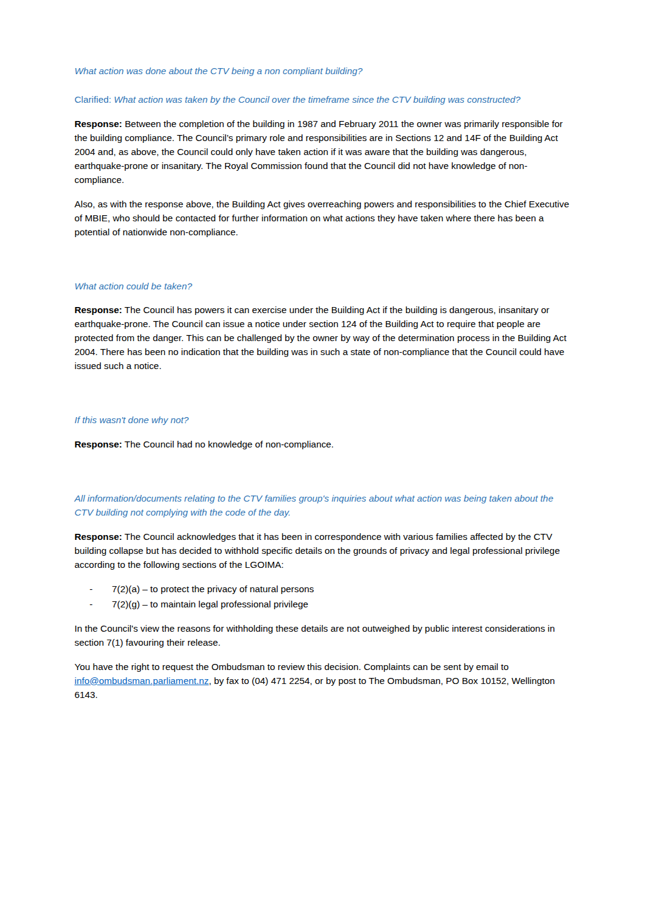What action was done about the CTV being a non compliant building?
Clarified: What action was taken by the Council over the timeframe since the CTV building was constructed?
Response: Between the completion of the building in 1987 and February 2011 the owner was primarily responsible for the building compliance. The Council’s primary role and responsibilities are in Sections 12 and 14F of the Building Act 2004 and, as above, the Council could only have taken action if it was aware that the building was dangerous, earthquake-prone or insanitary. The Royal Commission found that the Council did not have knowledge of non-compliance.
Also, as with the response above, the Building Act gives overreaching powers and responsibilities to the Chief Executive of MBIE, who should be contacted for further information on what actions they have taken where there has been a potential of nationwide non-compliance.
What action could be taken?
Response: The Council has powers it can exercise under the Building Act if the building is dangerous, insanitary or earthquake-prone. The Council can issue a notice under section 124 of the Building Act to require that people are protected from the danger. This can be challenged by the owner by way of the determination process in the Building Act 2004. There has been no indication that the building was in such a state of non-compliance that the Council could have issued such a notice.
If this wasn't done why not?
Response: The Council had no knowledge of non-compliance.
All information/documents relating to the CTV families group's inquiries about what action was being taken about the CTV building not complying with the code of the day.
Response: The Council acknowledges that it has been in correspondence with various families affected by the CTV building collapse but has decided to withhold specific details on the grounds of privacy and legal professional privilege according to the following sections of the LGOIMA:
7(2)(a) – to protect the privacy of natural persons
7(2)(g) – to maintain legal professional privilege
In the Council's view the reasons for withholding these details are not outweighed by public interest considerations in section 7(1) favouring their release.
You have the right to request the Ombudsman to review this decision. Complaints can be sent by email to info@ombudsman.parliament.nz, by fax to (04) 471 2254, or by post to The Ombudsman, PO Box 10152, Wellington 6143.